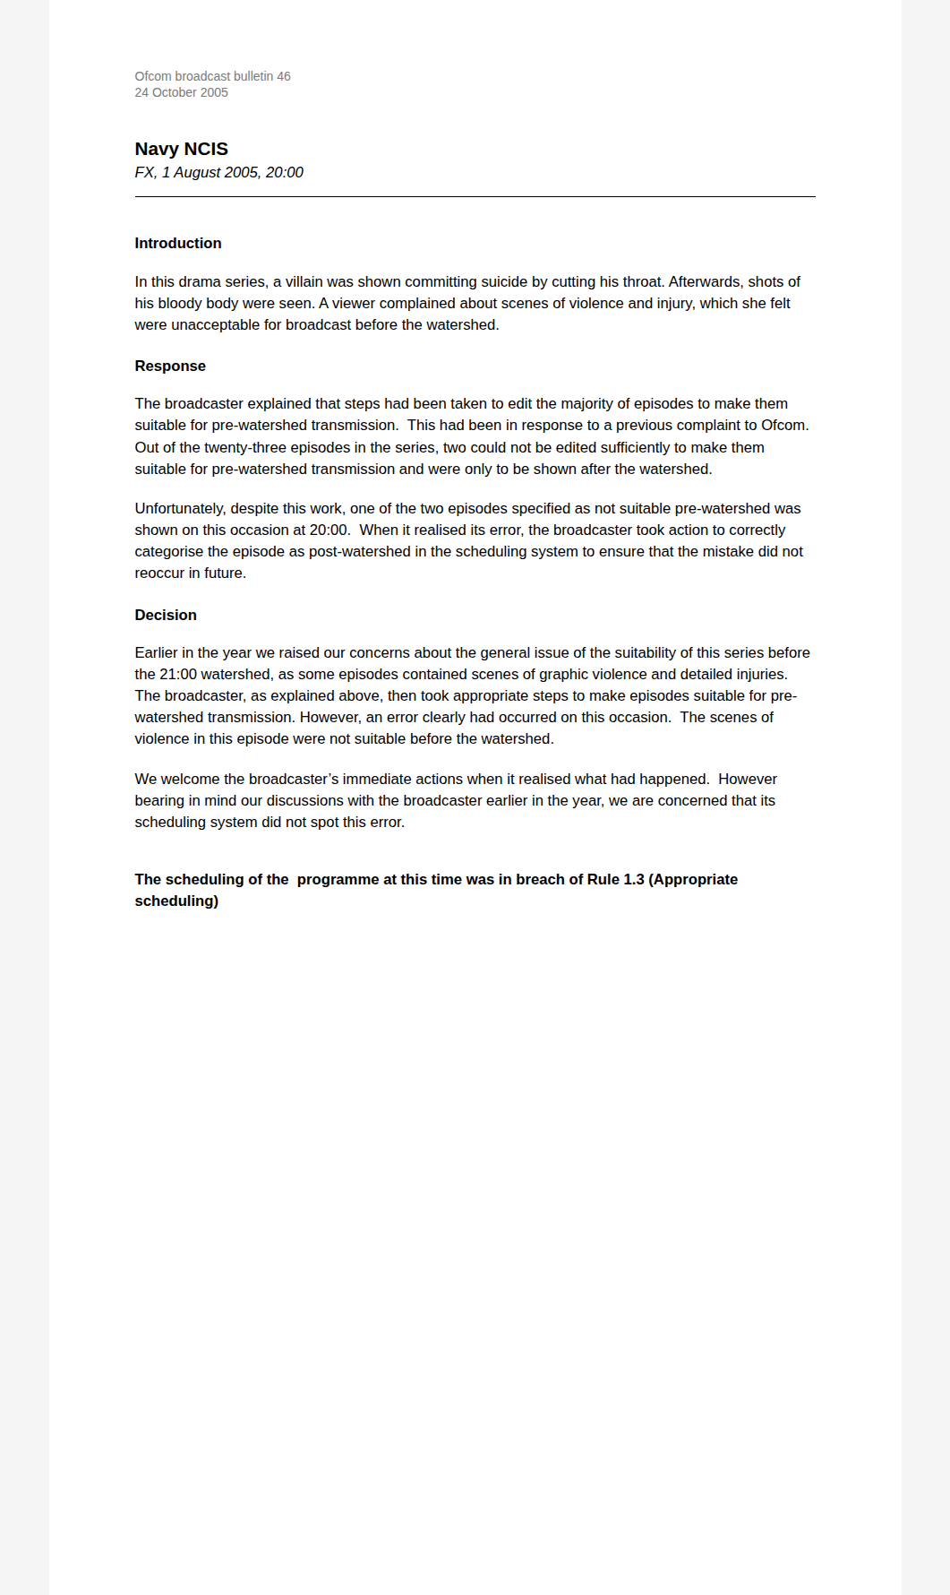Ofcom broadcast bulletin 46
24 October 2005
Navy NCIS
FX, 1 August 2005, 20:00
Introduction
In this drama series, a villain was shown committing suicide by cutting his throat. Afterwards, shots of his bloody body were seen. A viewer complained about scenes of violence and injury, which she felt were unacceptable for broadcast before the watershed.
Response
The broadcaster explained that steps had been taken to edit the majority of episodes to make them suitable for pre-watershed transmission. This had been in response to a previous complaint to Ofcom. Out of the twenty-three episodes in the series, two could not be edited sufficiently to make them suitable for pre-watershed transmission and were only to be shown after the watershed.
Unfortunately, despite this work, one of the two episodes specified as not suitable pre-watershed was shown on this occasion at 20:00. When it realised its error, the broadcaster took action to correctly categorise the episode as post-watershed in the scheduling system to ensure that the mistake did not reoccur in future.
Decision
Earlier in the year we raised our concerns about the general issue of the suitability of this series before the 21:00 watershed, as some episodes contained scenes of graphic violence and detailed injuries. The broadcaster, as explained above, then took appropriate steps to make episodes suitable for pre-watershed transmission. However, an error clearly had occurred on this occasion. The scenes of violence in this episode were not suitable before the watershed.
We welcome the broadcaster’s immediate actions when it realised what had happened. However bearing in mind our discussions with the broadcaster earlier in the year, we are concerned that its scheduling system did not spot this error.
The scheduling of the programme at this time was in breach of Rule 1.3 (Appropriate scheduling)
7